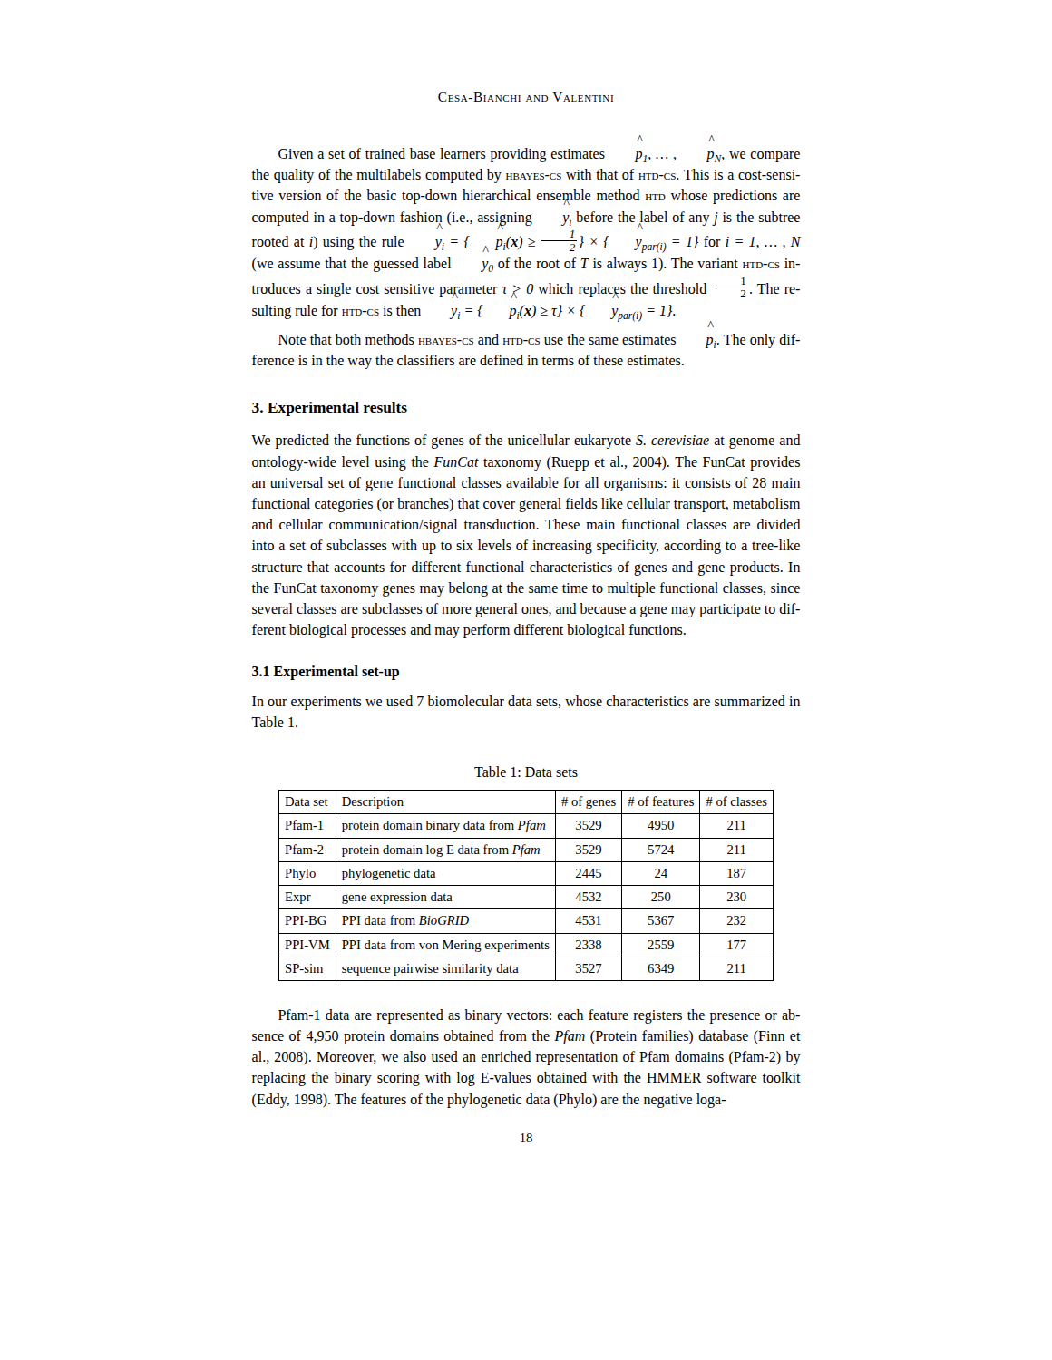Cesa-Bianchi and Valentini
Given a set of trained base learners providing estimates p1, … , pN, we compare the quality of the multilabels computed by hbayes-cs with that of htd-cs. This is a cost-sensitive version of the basic top-down hierarchical ensemble method htd whose predictions are computed in a top-down fashion (i.e., assigning yi before the label of any j is the subtree rooted at i) using the rule yi = {pi(x) ≥ 12} × {ypar(i) = 1} for i = 1, … , N (we assume that the guessed label y0 of the root of T is always 1). The variant htd-cs introduces a single cost sensitive parameter τ > 0 which replaces the threshold 12. The resulting rule for htd-cs is then yi = {pi(x) ≥ τ} × {ypar(i) = 1}.
Note that both methods hbayes-cs and htd-cs use the same estimates pi. The only difference is in the way the classifiers are defined in terms of these estimates.
3. Experimental results
We predicted the functions of genes of the unicellular eukaryote S. cerevisiae at genome and ontology-wide level using the FunCat taxonomy (Ruepp et al., 2004). The FunCat provides an universal set of gene functional classes available for all organisms: it consists of 28 main functional categories (or branches) that cover general fields like cellular transport, metabolism and cellular communication/signal transduction. These main functional classes are divided into a set of subclasses with up to six levels of increasing specificity, according to a tree-like structure that accounts for different functional characteristics of genes and gene products. In the FunCat taxonomy genes may belong at the same time to multiple functional classes, since several classes are subclasses of more general ones, and because a gene may participate to different biological processes and may perform different biological functions.
3.1 Experimental set-up
In our experiments we used 7 biomolecular data sets, whose characteristics are summarized in Table 1.
Table 1: Data sets
| Data set | Description | # of genes | # of features | # of classes |
| --- | --- | --- | --- | --- |
| Pfam-1 | protein domain binary data from Pfam | 3529 | 4950 | 211 |
| Pfam-2 | protein domain log E data from Pfam | 3529 | 5724 | 211 |
| Phylo | phylogenetic data | 2445 | 24 | 187 |
| Expr | gene expression data | 4532 | 250 | 230 |
| PPI-BG | PPI data from BioGRID | 4531 | 5367 | 232 |
| PPI-VM | PPI data from von Mering experiments | 2338 | 2559 | 177 |
| SP-sim | sequence pairwise similarity data | 3527 | 6349 | 211 |
Pfam-1 data are represented as binary vectors: each feature registers the presence or absence of 4,950 protein domains obtained from the Pfam (Protein families) database (Finn et al., 2008). Moreover, we also used an enriched representation of Pfam domains (Pfam-2) by replacing the binary scoring with log E-values obtained with the HMMER software toolkit (Eddy, 1998). The features of the phylogenetic data (Phylo) are the negative loga-
18